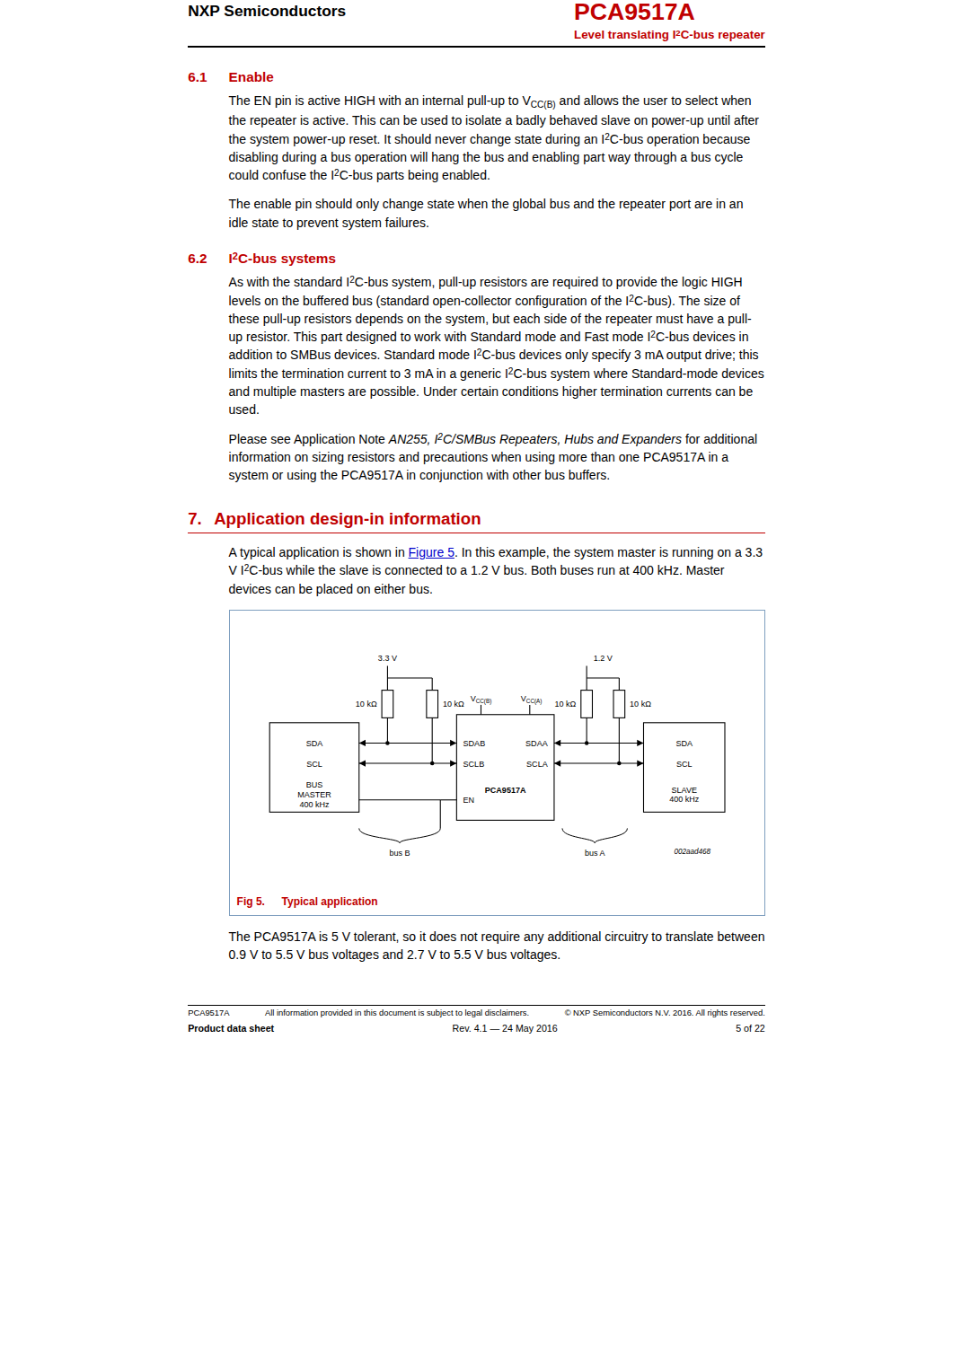NXP Semiconductors
PCA9517A
Level translating I2C-bus repeater
6.1 Enable
The EN pin is active HIGH with an internal pull-up to VCC(B) and allows the user to select when the repeater is active. This can be used to isolate a badly behaved slave on power-up until after the system power-up reset. It should never change state during an I2C-bus operation because disabling during a bus operation will hang the bus and enabling part way through a bus cycle could confuse the I2C-bus parts being enabled.
The enable pin should only change state when the global bus and the repeater port are in an idle state to prevent system failures.
6.2 I2C-bus systems
As with the standard I2C-bus system, pull-up resistors are required to provide the logic HIGH levels on the buffered bus (standard open-collector configuration of the I2C-bus). The size of these pull-up resistors depends on the system, but each side of the repeater must have a pull-up resistor. This part designed to work with Standard mode and Fast mode I2C-bus devices in addition to SMBus devices. Standard mode I2C-bus devices only specify 3 mA output drive; this limits the termination current to 3 mA in a generic I2C-bus system where Standard-mode devices and multiple masters are possible. Under certain conditions higher termination currents can be used.
Please see Application Note AN255, I2C/SMBus Repeaters, Hubs and Expanders for additional information on sizing resistors and precautions when using more than one PCA9517A in a system or using the PCA9517A in conjunction with other bus buffers.
7. Application design-in information
A typical application is shown in Figure 5. In this example, the system master is running on a 3.3 V I2C-bus while the slave is connected to a 1.2 V bus. Both buses run at 400 kHz. Master devices can be placed on either bus.
3.3 V 1.2 V 10 kΩ 10 kΩ 10 kΩ 10 kΩ SDA SCL BUS MASTER 400 kHz VCC(B) VCC(A) SDAB SCLB SDAA SCLA PCA9517A EN SDA SCL SLAVE 400 kHz bus B bus A 002aad468
Fig 5. Typical application
The PCA9517A is 5 V tolerant, so it does not require any additional circuitry to translate between 0.9 V to 5.5 V bus voltages and 2.7 V to 5.5 V bus voltages.
PCA9517A
All information provided in this document is subject to legal disclaimers.
© NXP Semiconductors N.V. 2016. All rights reserved.
Product data sheet
Rev. 4.1 — 24 May 2016
5 of 22